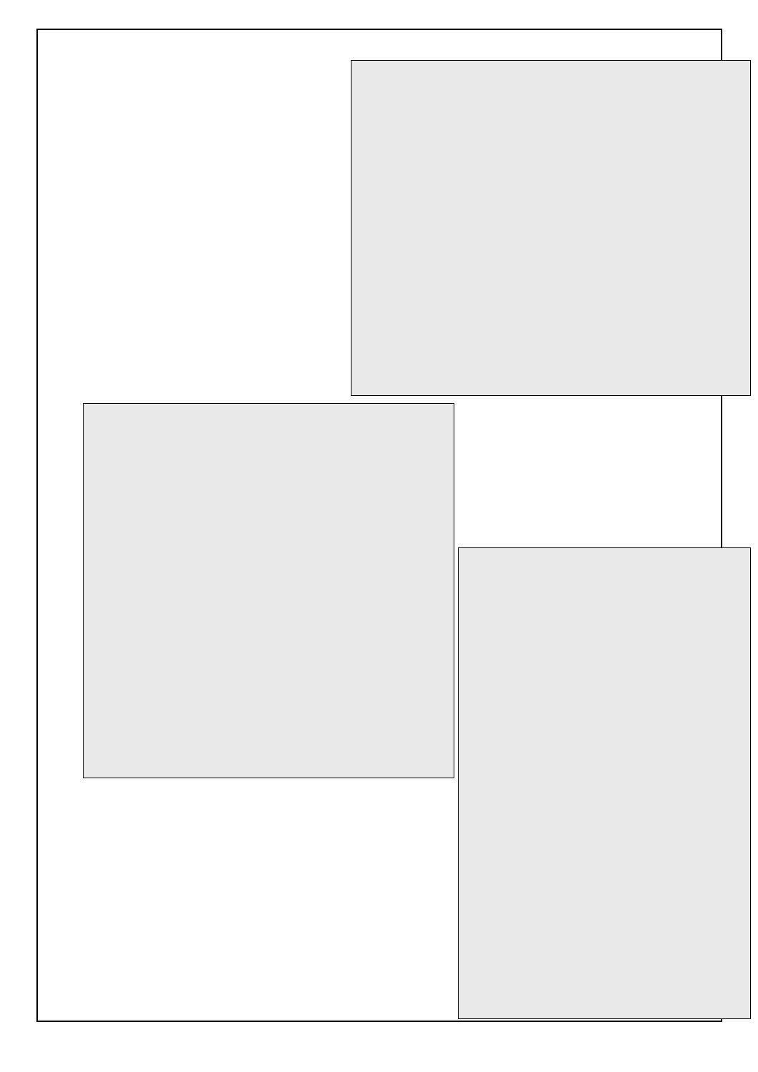Students seated on the classroom floor while a classmate presents at the front.
A teacher reads to students gathered on the floor in the classroom.
A student proudly shows his plate of fruit, with a classmate smiling behind him.